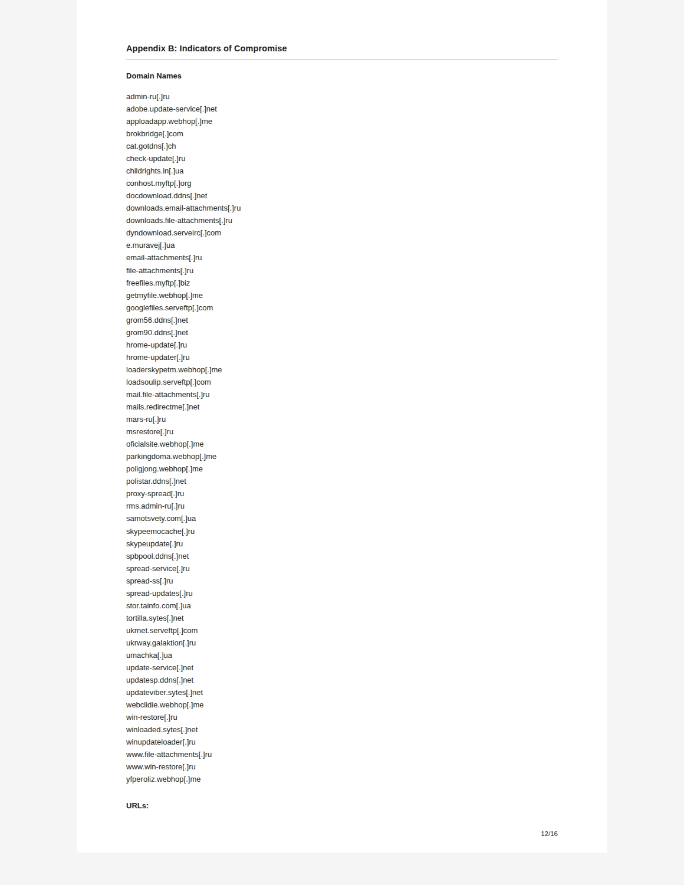Appendix B: Indicators of Compromise
Domain Names
admin-ru[.]ru
adobe.update-service[.]net
apploadapp.webhop[.]me
brokbridge[.]com
cat.gotdns[.]ch
check-update[.]ru
childrights.in[.]ua
conhost.myftp[.]org
docdownload.ddns[.]net
downloads.email-attachments[.]ru
downloads.file-attachments[.]ru
dyndownload.serveirc[.]com
e.muravej[.]ua
email-attachments[.]ru
file-attachments[.]ru
freefiles.myftp[.]biz
getmyfile.webhop[.]me
googlefiles.serveftp[.]com
grom56.ddns[.]net
grom90.ddns[.]net
hrome-update[.]ru
hrome-updater[.]ru
loaderskypetm.webhop[.]me
loadsoulip.serveftp[.]com
mail.file-attachments[.]ru
mails.redirectme[.]net
mars-ru[.]ru
msrestore[.]ru
oficialsite.webhop[.]me
parkingdoma.webhop[.]me
poligjong.webhop[.]me
polistar.ddns[.]net
proxy-spread[.]ru
rms.admin-ru[.]ru
samotsvety.com[.]ua
skypeemocache[.]ru
skypeupdate[.]ru
spbpool.ddns[.]net
spread-service[.]ru
spread-ss[.]ru
spread-updates[.]ru
stor.tainfo.com[.]ua
tortilla.sytes[.]net
ukrnet.serveftp[.]com
ukrway.galaktion[.]ru
umachka[.]ua
update-service[.]net
updatesp.ddns[.]net
updateviber.sytes[.]net
webclidie.webhop[.]me
win-restore[.]ru
winloaded.sytes[.]net
winupdateloader[.]ru
www.file-attachments[.]ru
www.win-restore[.]ru
yfperoliz.webhop[.]me
URLs:
12/16